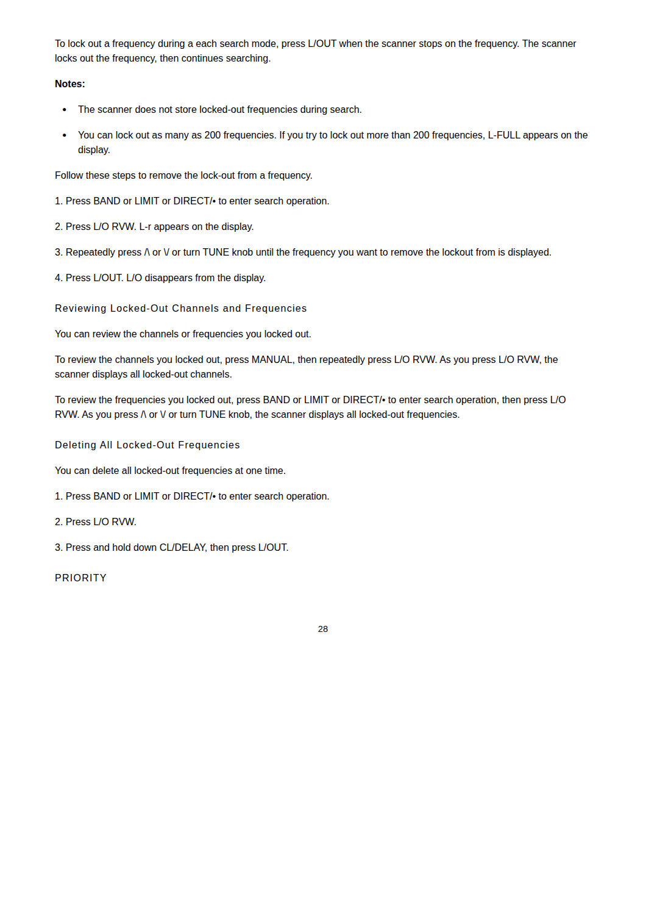To lock out a frequency during a each search mode, press L/OUT when the scanner stops on the frequency. The scanner locks out the frequency, then continues searching.
Notes:
The scanner does not store locked-out frequencies during search.
You can lock out as many as 200 frequencies. If you try to lock out more than 200 frequencies, L-FULL appears on the display.
Follow these steps to remove the lock-out from a frequency.
1. Press BAND or LIMIT or DIRECT/• to enter search operation.
2. Press L/O RVW. L-r appears on the display.
3. Repeatedly press /\ or \/ or turn TUNE knob until the frequency you want to remove the lockout from is displayed.
4. Press L/OUT. L/O disappears from the display.
Reviewing Locked-Out Channels and Frequencies
You can review the channels or frequencies you locked out.
To review the channels you locked out, press MANUAL, then repeatedly press L/O RVW. As you press L/O RVW, the scanner displays all locked-out channels.
To review the frequencies you locked out, press BAND or LIMIT or DIRECT/• to enter search operation, then press L/O RVW. As you press /\ or \/ or turn TUNE knob, the scanner displays all locked-out frequencies.
Deleting All Locked-Out Frequencies
You can delete all locked-out frequencies at one time.
1. Press BAND or LIMIT or DIRECT/• to enter search operation.
2. Press L/O RVW.
3. Press and hold down CL/DELAY, then press L/OUT.
PRIORITY
28